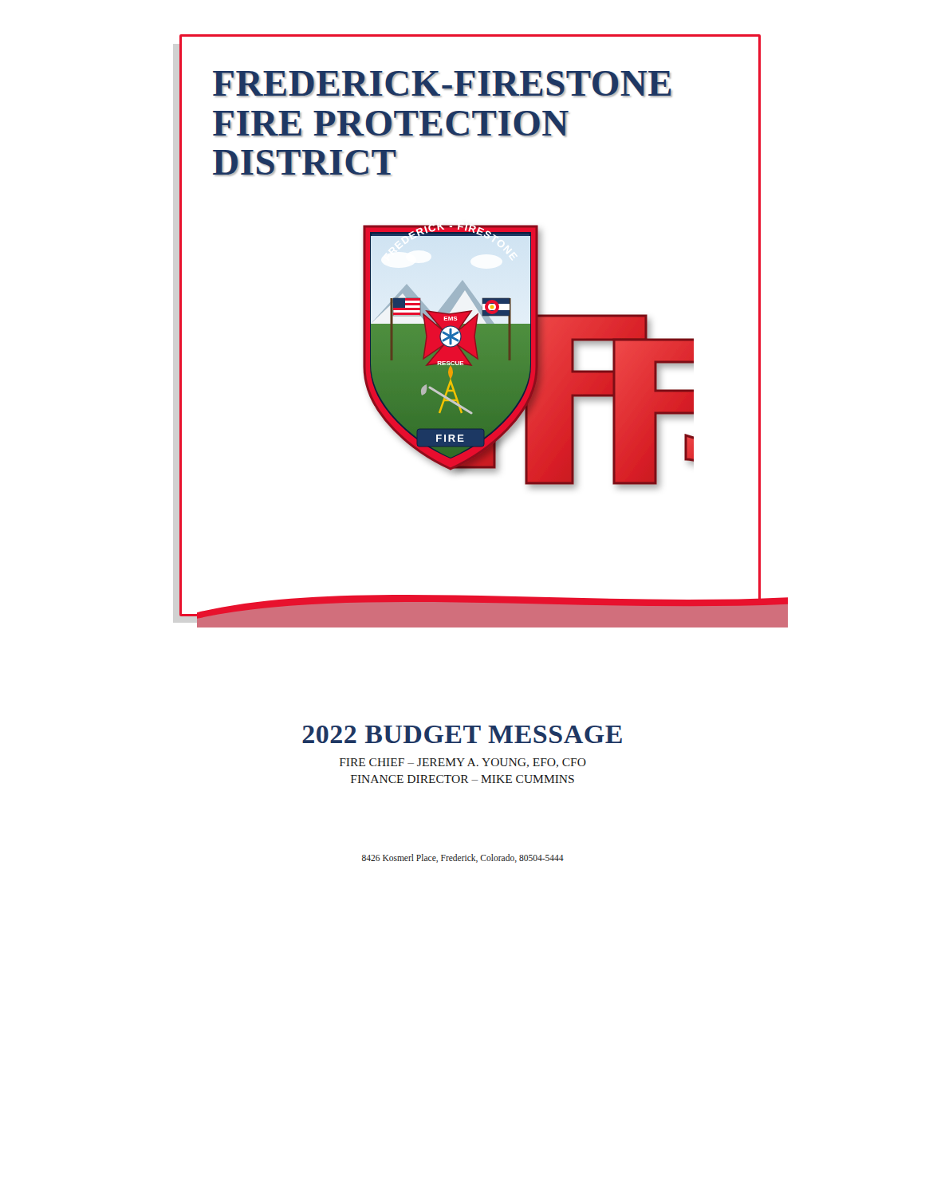FREDERICK-FIRESTONE
FIRE PROTECTION
DISTRICT
FREDERICK - FIRESTONE EMS RESCUE FIRE
2022 BUDGET MESSAGE
FIRE CHIEF – JEREMY A. YOUNG, EFO, CFO
FINANCE DIRECTOR – MIKE CUMMINS
8426 Kosmerl Place, Frederick, Colorado, 80504-5444